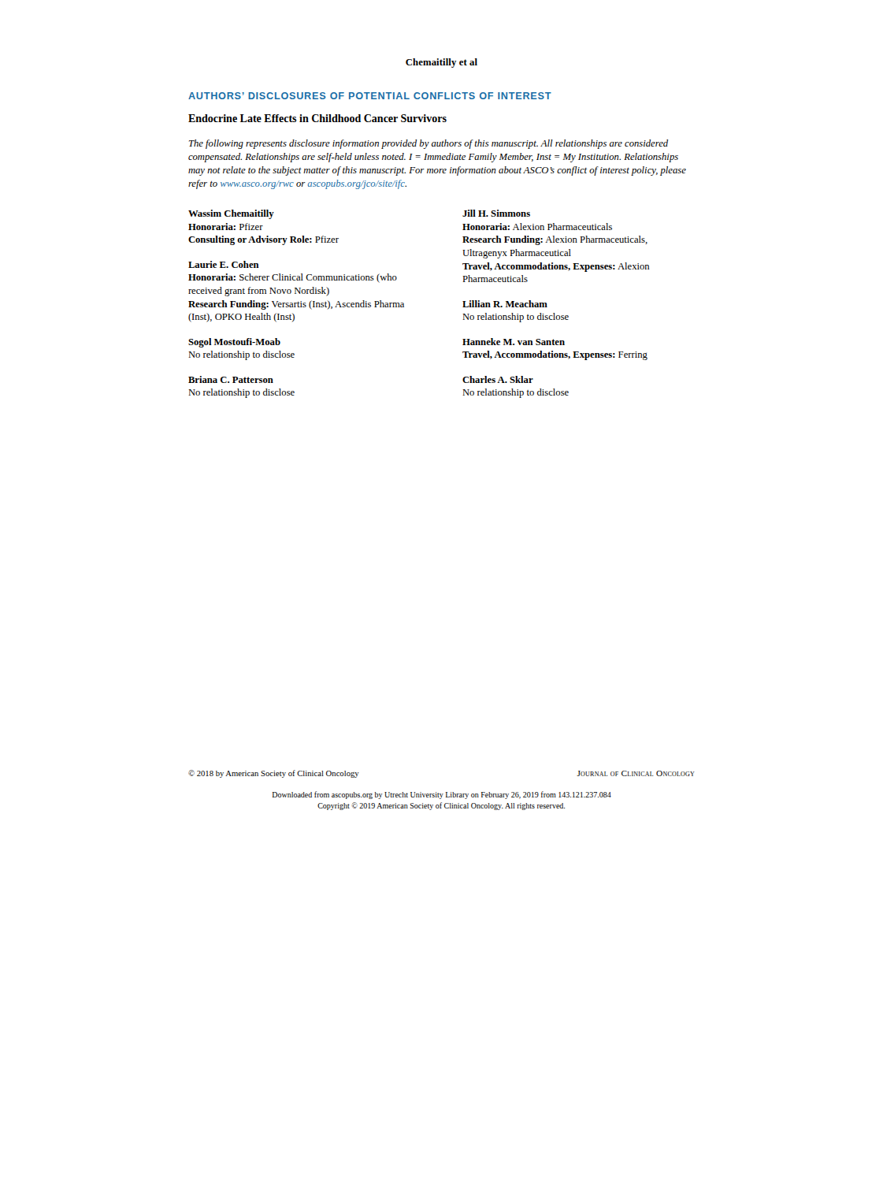Chemaitilly et al
Authors’ Disclosures of Potential Conflicts of Interest
Endocrine Late Effects in Childhood Cancer Survivors
The following represents disclosure information provided by authors of this manuscript. All relationships are considered compensated. Relationships are self-held unless noted. I = Immediate Family Member, Inst = My Institution. Relationships may not relate to the subject matter of this manuscript. For more information about ASCO’s conflict of interest policy, please refer to www.asco.org/rwc or ascopubs.org/jco/site/ifc.
Wassim Chemaitilly Honoraria: Pfizer Consulting or Advisory Role: Pfizer
Laurie E. Cohen Honoraria: Scherer Clinical Communications (who received grant from Novo Nordisk) Research Funding: Versartis (Inst), Ascendis Pharma (Inst), OPKO Health (Inst)
Sogol Mostoufi-Moab No relationship to disclose
Briana C. Patterson No relationship to disclose
Jill H. Simmons Honoraria: Alexion Pharmaceuticals Research Funding: Alexion Pharmaceuticals, Ultragenyx Pharmaceutical Travel, Accommodations, Expenses: Alexion Pharmaceuticals
Lillian R. Meacham No relationship to disclose
Hanneke M. van Santen Travel, Accommodations, Expenses: Ferring
Charles A. Sklar No relationship to disclose
© 2018 by American Society of Clinical Oncology
Journal of Clinical Oncology
Downloaded from ascopubs.org by Utrecht University Library on February 26, 2019 from 143.121.237.084
Copyright © 2019 American Society of Clinical Oncology. All rights reserved.